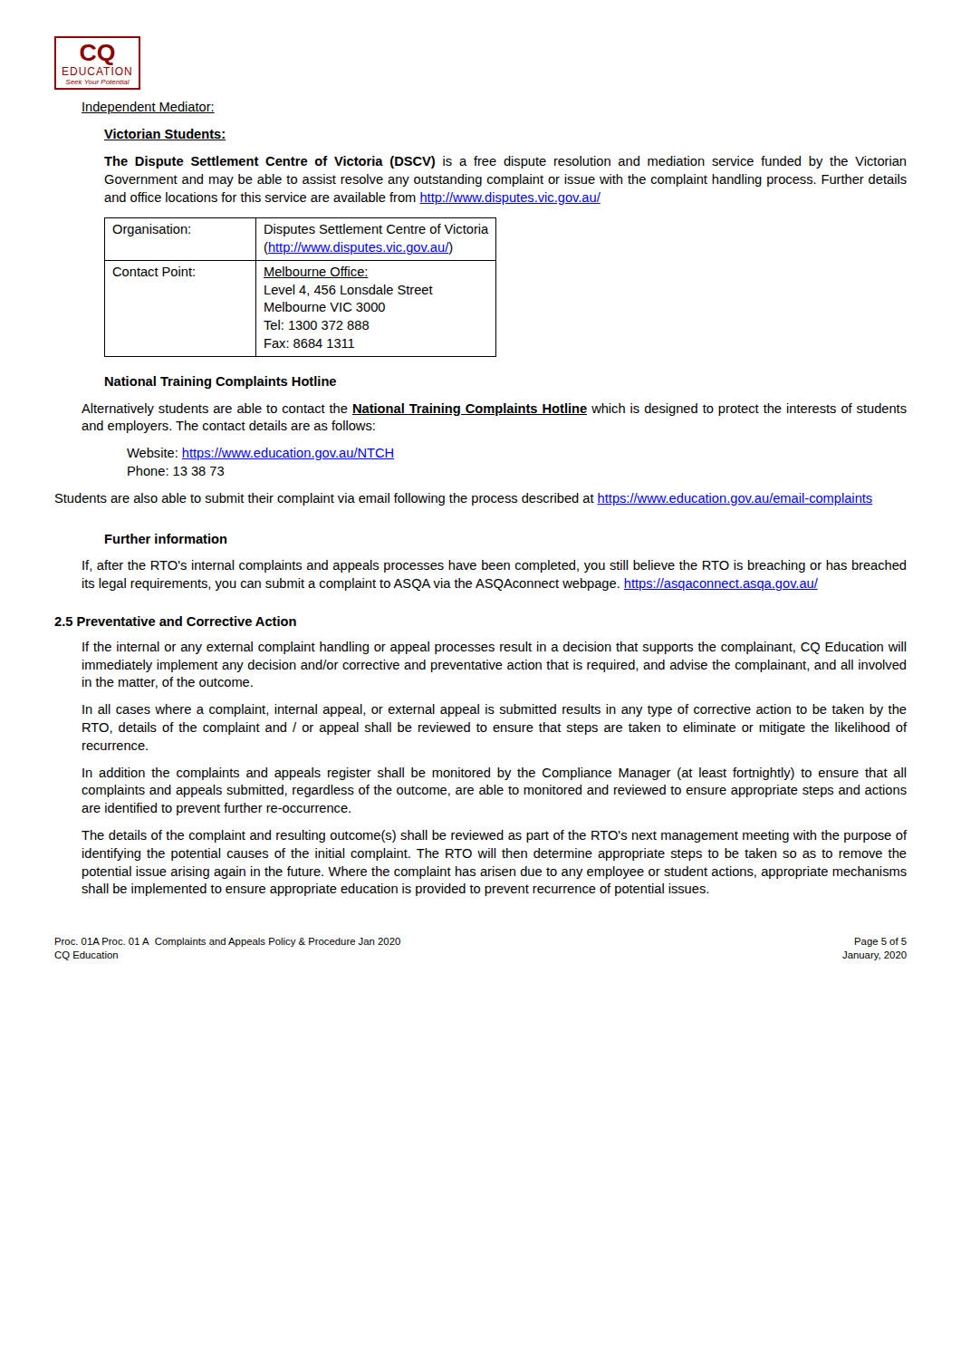CQ
EDUCATION
Seek Your Potential
Independent Mediator:
Victorian Students:
The Dispute Settlement Centre of Victoria (DSCV) is a free dispute resolution and mediation service funded by the Victorian Government and may be able to assist resolve any outstanding complaint or issue with the complaint handling process. Further details and office locations for this service are available from http://www.disputes.vic.gov.au/
| Organisation: | Disputes Settlement Centre of Victoria ( http://www.disputes.vic.gov.au/ ) |
| Contact Point: | Melbourne Office: Level 4, 456 Lonsdale Street Melbourne VIC 3000 Tel: 1300 372 888 Fax: 8684 1311 |
National Training Complaints Hotline
Alternatively students are able to contact the National Training Complaints Hotline which is designed to protect the interests of students and employers. The contact details are as follows:
Website: https://www.education.gov.au/NTCH
Phone: 13 38 73
Students are also able to submit their complaint via email following the process described at https://www.education.gov.au/email-complaints
Further information
If, after the RTO's internal complaints and appeals processes have been completed, you still believe the RTO is breaching or has breached its legal requirements, you can submit a complaint to ASQA via the ASQAconnect webpage. https://asqaconnect.asqa.gov.au/
2.5 Preventative and Corrective Action
If the internal or any external complaint handling or appeal processes result in a decision that supports the complainant, CQ Education will immediately implement any decision and/or corrective and preventative action that is required, and advise the complainant, and all involved in the matter, of the outcome.
In all cases where a complaint, internal appeal, or external appeal is submitted results in any type of corrective action to be taken by the RTO, details of the complaint and / or appeal shall be reviewed to ensure that steps are taken to eliminate or mitigate the likelihood of recurrence.
In addition the complaints and appeals register shall be monitored by the Compliance Manager (at least fortnightly) to ensure that all complaints and appeals submitted, regardless of the outcome, are able to monitored and reviewed to ensure appropriate steps and actions are identified to prevent further re-occurrence.
The details of the complaint and resulting outcome(s) shall be reviewed as part of the RTO's next management meeting with the purpose of identifying the potential causes of the initial complaint. The RTO will then determine appropriate steps to be taken so as to remove the potential issue arising again in the future. Where the complaint has arisen due to any employee or student actions, appropriate mechanisms shall be implemented to ensure appropriate education is provided to prevent recurrence of potential issues.
Proc. 01A Proc. 01 A Complaints and Appeals Policy & Procedure Jan 2020
CQ Education
Page 5 of 5
January, 2020